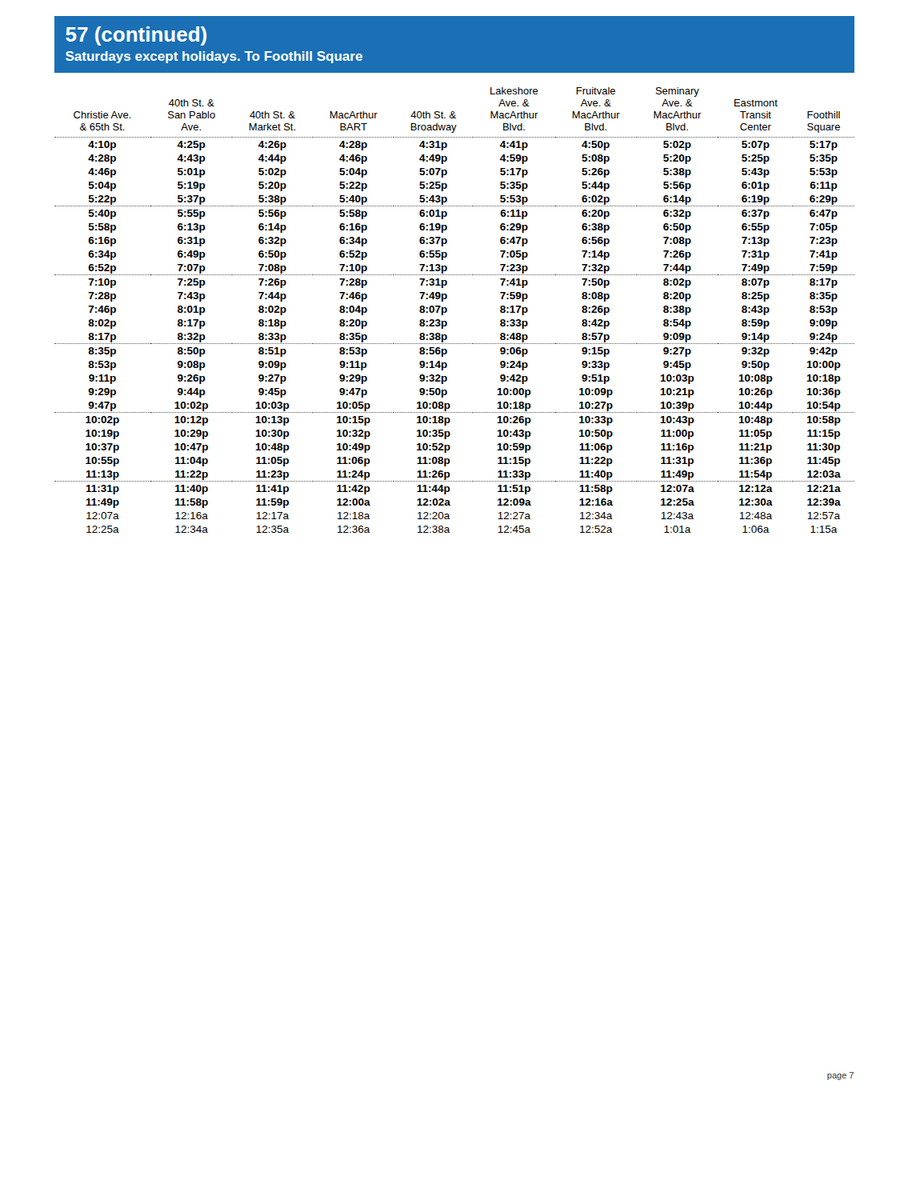57 (continued)
Saturdays except holidays. To Foothill Square
| Christie Ave. & 65th St. | 40th St. & San Pablo Ave. | 40th St. & Market St. | MacArthur BART | 40th St. & Broadway | Lakeshore Ave. & MacArthur Blvd. | Fruitvale Ave. & MacArthur Blvd. | Seminary Ave. & MacArthur Blvd. | Eastmont Transit Center | Foothill Square |
| --- | --- | --- | --- | --- | --- | --- | --- | --- | --- |
| 4:10p | 4:25p | 4:26p | 4:28p | 4:31p | 4:41p | 4:50p | 5:02p | 5:07p | 5:17p |
| 4:28p | 4:43p | 4:44p | 4:46p | 4:49p | 4:59p | 5:08p | 5:20p | 5:25p | 5:35p |
| 4:46p | 5:01p | 5:02p | 5:04p | 5:07p | 5:17p | 5:26p | 5:38p | 5:43p | 5:53p |
| 5:04p | 5:19p | 5:20p | 5:22p | 5:25p | 5:35p | 5:44p | 5:56p | 6:01p | 6:11p |
| 5:22p | 5:37p | 5:38p | 5:40p | 5:43p | 5:53p | 6:02p | 6:14p | 6:19p | 6:29p |
| 5:40p | 5:55p | 5:56p | 5:58p | 6:01p | 6:11p | 6:20p | 6:32p | 6:37p | 6:47p |
| 5:58p | 6:13p | 6:14p | 6:16p | 6:19p | 6:29p | 6:38p | 6:50p | 6:55p | 7:05p |
| 6:16p | 6:31p | 6:32p | 6:34p | 6:37p | 6:47p | 6:56p | 7:08p | 7:13p | 7:23p |
| 6:34p | 6:49p | 6:50p | 6:52p | 6:55p | 7:05p | 7:14p | 7:26p | 7:31p | 7:41p |
| 6:52p | 7:07p | 7:08p | 7:10p | 7:13p | 7:23p | 7:32p | 7:44p | 7:49p | 7:59p |
| 7:10p | 7:25p | 7:26p | 7:28p | 7:31p | 7:41p | 7:50p | 8:02p | 8:07p | 8:17p |
| 7:28p | 7:43p | 7:44p | 7:46p | 7:49p | 7:59p | 8:08p | 8:20p | 8:25p | 8:35p |
| 7:46p | 8:01p | 8:02p | 8:04p | 8:07p | 8:17p | 8:26p | 8:38p | 8:43p | 8:53p |
| 8:02p | 8:17p | 8:18p | 8:20p | 8:23p | 8:33p | 8:42p | 8:54p | 8:59p | 9:09p |
| 8:17p | 8:32p | 8:33p | 8:35p | 8:38p | 8:48p | 8:57p | 9:09p | 9:14p | 9:24p |
| 8:35p | 8:50p | 8:51p | 8:53p | 8:56p | 9:06p | 9:15p | 9:27p | 9:32p | 9:42p |
| 8:53p | 9:08p | 9:09p | 9:11p | 9:14p | 9:24p | 9:33p | 9:45p | 9:50p | 10:00p |
| 9:11p | 9:26p | 9:27p | 9:29p | 9:32p | 9:42p | 9:51p | 10:03p | 10:08p | 10:18p |
| 9:29p | 9:44p | 9:45p | 9:47p | 9:50p | 10:00p | 10:09p | 10:21p | 10:26p | 10:36p |
| 9:47p | 10:02p | 10:03p | 10:05p | 10:08p | 10:18p | 10:27p | 10:39p | 10:44p | 10:54p |
| 10:02p | 10:12p | 10:13p | 10:15p | 10:18p | 10:26p | 10:33p | 10:43p | 10:48p | 10:58p |
| 10:19p | 10:29p | 10:30p | 10:32p | 10:35p | 10:43p | 10:50p | 11:00p | 11:05p | 11:15p |
| 10:37p | 10:47p | 10:48p | 10:49p | 10:52p | 10:59p | 11:06p | 11:16p | 11:21p | 11:30p |
| 10:55p | 11:04p | 11:05p | 11:06p | 11:08p | 11:15p | 11:22p | 11:31p | 11:36p | 11:45p |
| 11:13p | 11:22p | 11:23p | 11:24p | 11:26p | 11:33p | 11:40p | 11:49p | 11:54p | 12:03a |
| 11:31p | 11:40p | 11:41p | 11:42p | 11:44p | 11:51p | 11:58p | 12:07a | 12:12a | 12:21a |
| 11:49p | 11:58p | 11:59p | 12:00a | 12:02a | 12:09a | 12:16a | 12:25a | 12:30a | 12:39a |
| 12:07a | 12:16a | 12:17a | 12:18a | 12:20a | 12:27a | 12:34a | 12:43a | 12:48a | 12:57a |
| 12:25a | 12:34a | 12:35a | 12:36a | 12:38a | 12:45a | 12:52a | 1:01a | 1:06a | 1:15a |
page 7